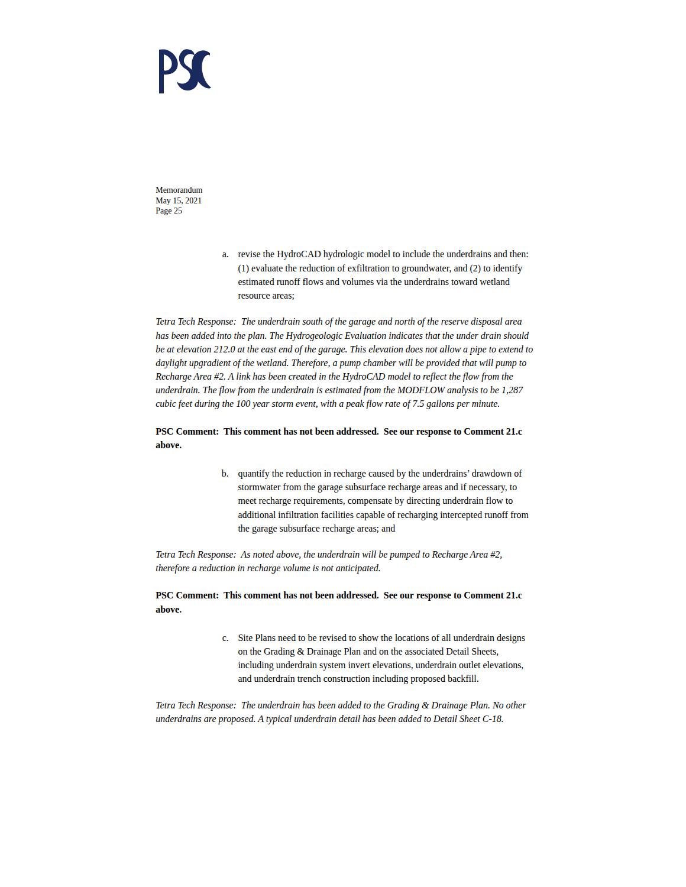Memorandum
May 15, 2021
Page 25
revise the HydroCAD hydrologic model to include the underdrains and then: (1) evaluate the reduction of exfiltration to groundwater, and (2) to identify estimated runoff flows and volumes via the underdrains toward wetland resource areas;
Tetra Tech Response: The underdrain south of the garage and north of the reserve disposal area has been added into the plan. The Hydrogeologic Evaluation indicates that the under drain should be at elevation 212.0 at the east end of the garage. This elevation does not allow a pipe to extend to daylight upgradient of the wetland. Therefore, a pump chamber will be provided that will pump to Recharge Area #2. A link has been created in the HydroCAD model to reflect the flow from the underdrain. The flow from the underdrain is estimated from the MODFLOW analysis to be 1,287 cubic feet during the 100 year storm event, with a peak flow rate of 7.5 gallons per minute.
PSC Comment: This comment has not been addressed. See our response to Comment 21.c above.
quantify the reduction in recharge caused by the underdrains’ drawdown of stormwater from the garage subsurface recharge areas and if necessary, to meet recharge requirements, compensate by directing underdrain flow to additional infiltration facilities capable of recharging intercepted runoff from the garage subsurface recharge areas; and
Tetra Tech Response: As noted above, the underdrain will be pumped to Recharge Area #2, therefore a reduction in recharge volume is not anticipated.
PSC Comment: This comment has not been addressed. See our response to Comment 21.c above.
Site Plans need to be revised to show the locations of all underdrain designs on the Grading & Drainage Plan and on the associated Detail Sheets, including underdrain system invert elevations, underdrain outlet elevations, and underdrain trench construction including proposed backfill.
Tetra Tech Response: The underdrain has been added to the Grading & Drainage Plan. No other underdrains are proposed. A typical underdrain detail has been added to Detail Sheet C-18.